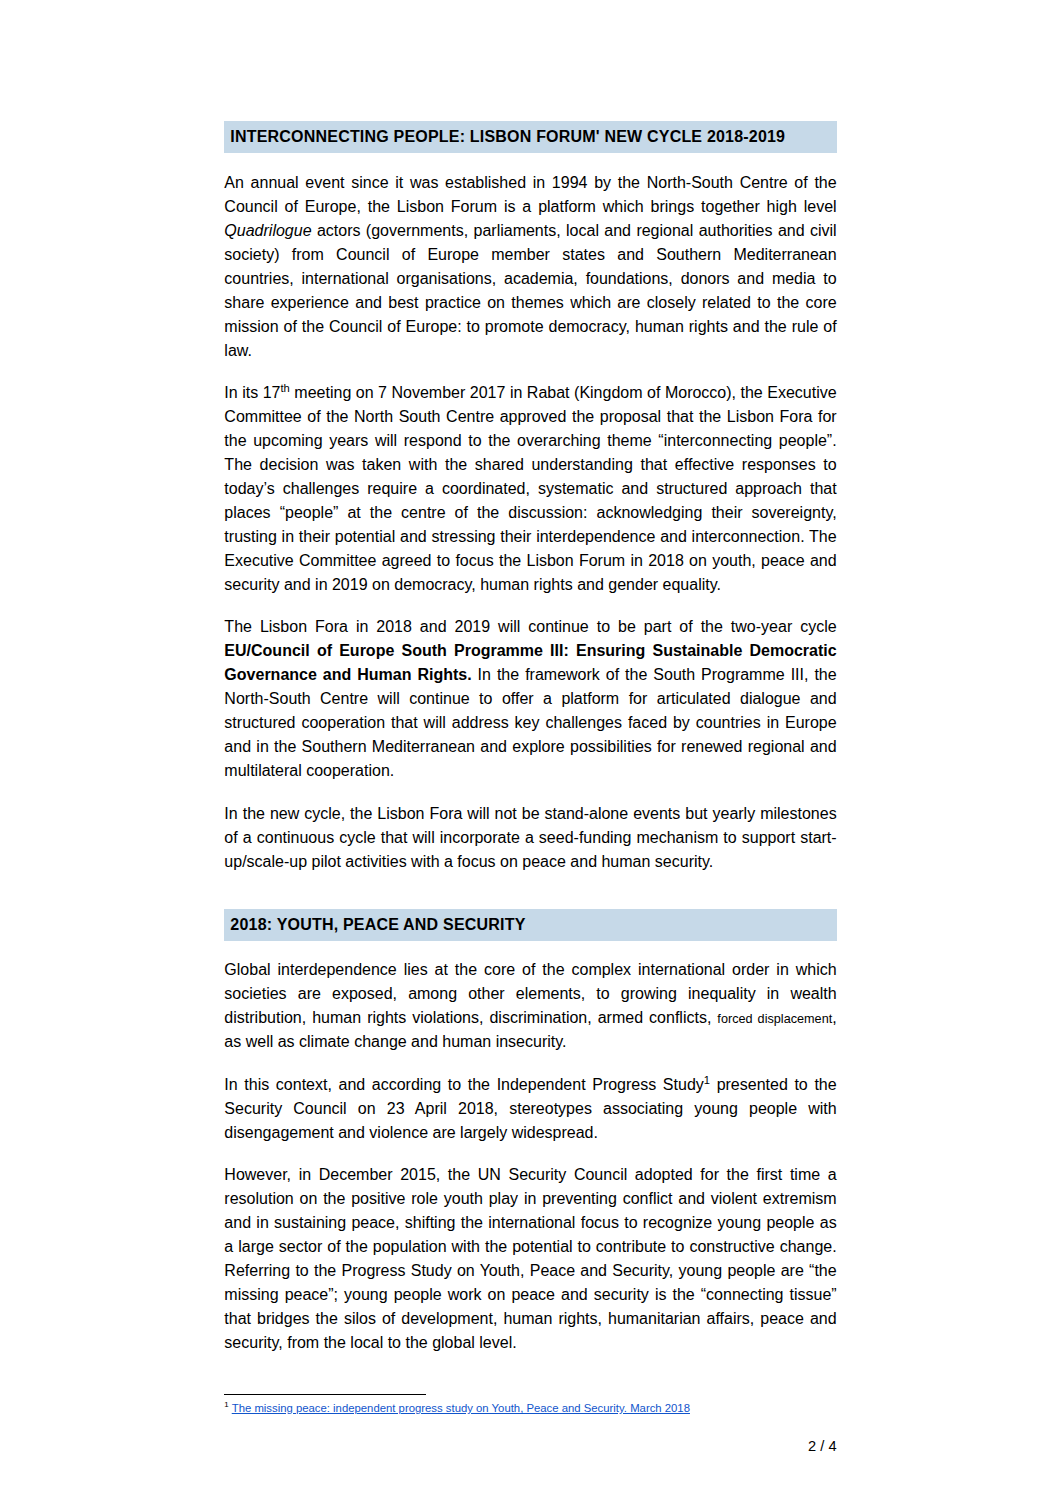INTERCONNECTING PEOPLE: LISBON FORUM' NEW CYCLE 2018-2019
An annual event since it was established in 1994 by the North-South Centre of the Council of Europe, the Lisbon Forum is a platform which brings together high level Quadrilogue actors (governments, parliaments, local and regional authorities and civil society) from Council of Europe member states and Southern Mediterranean countries, international organisations, academia, foundations, donors and media to share experience and best practice on themes which are closely related to the core mission of the Council of Europe: to promote democracy, human rights and the rule of law.
In its 17th meeting on 7 November 2017 in Rabat (Kingdom of Morocco), the Executive Committee of the North South Centre approved the proposal that the Lisbon Fora for the upcoming years will respond to the overarching theme “interconnecting people”. The decision was taken with the shared understanding that effective responses to today’s challenges require a coordinated, systematic and structured approach that places “people” at the centre of the discussion: acknowledging their sovereignty, trusting in their potential and stressing their interdependence and interconnection. The Executive Committee agreed to focus the Lisbon Forum in 2018 on youth, peace and security and in 2019 on democracy, human rights and gender equality.
The Lisbon Fora in 2018 and 2019 will continue to be part of the two-year cycle EU/Council of Europe South Programme III: Ensuring Sustainable Democratic Governance and Human Rights. In the framework of the South Programme III, the North-South Centre will continue to offer a platform for articulated dialogue and structured cooperation that will address key challenges faced by countries in Europe and in the Southern Mediterranean and explore possibilities for renewed regional and multilateral cooperation.
In the new cycle, the Lisbon Fora will not be stand-alone events but yearly milestones of a continuous cycle that will incorporate a seed-funding mechanism to support start-up/scale-up pilot activities with a focus on peace and human security.
2018: YOUTH, PEACE AND SECURITY
Global interdependence lies at the core of the complex international order in which societies are exposed, among other elements, to growing inequality in wealth distribution, human rights violations, discrimination, armed conflicts, forced displacement, as well as climate change and human insecurity.
In this context, and according to the Independent Progress Study1 presented to the Security Council on 23 April 2018, stereotypes associating young people with disengagement and violence are largely widespread.
However, in December 2015, the UN Security Council adopted for the first time a resolution on the positive role youth play in preventing conflict and violent extremism and in sustaining peace, shifting the international focus to recognize young people as a large sector of the population with the potential to contribute to constructive change. Referring to the Progress Study on Youth, Peace and Security, young people are “the missing peace”; young people work on peace and security is the “connecting tissue” that bridges the silos of development, human rights, humanitarian affairs, peace and security, from the local to the global level.
1 The missing peace: independent progress study on Youth, Peace and Security. March 2018
2 / 4